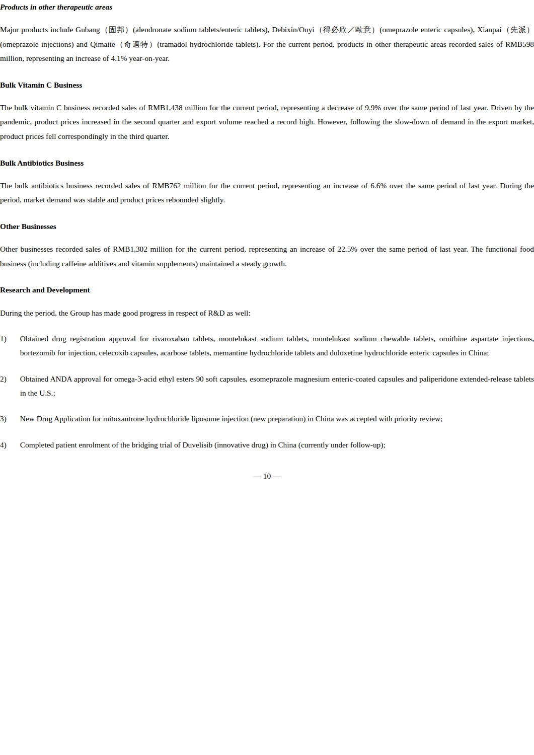Products in other therapeutic areas
Major products include Gubang（固邦）(alendronate sodium tablets/enteric tablets), Debixin/Ouyi（得必欣／歐意）(omeprazole enteric capsules), Xianpai（先派）(omeprazole injections) and Qimaite（奇邁特）(tramadol hydrochloride tablets). For the current period, products in other therapeutic areas recorded sales of RMB598 million, representing an increase of 4.1% year-on-year.
Bulk Vitamin C Business
The bulk vitamin C business recorded sales of RMB1,438 million for the current period, representing a decrease of 9.9% over the same period of last year. Driven by the pandemic, product prices increased in the second quarter and export volume reached a record high. However, following the slow-down of demand in the export market, product prices fell correspondingly in the third quarter.
Bulk Antibiotics Business
The bulk antibiotics business recorded sales of RMB762 million for the current period, representing an increase of 6.6% over the same period of last year. During the period, market demand was stable and product prices rebounded slightly.
Other Businesses
Other businesses recorded sales of RMB1,302 million for the current period, representing an increase of 22.5% over the same period of last year. The functional food business (including caffeine additives and vitamin supplements) maintained a steady growth.
Research and Development
During the period, the Group has made good progress in respect of R&D as well:
1) Obtained drug registration approval for rivaroxaban tablets, montelukast sodium tablets, montelukast sodium chewable tablets, ornithine aspartate injections, bortezomib for injection, celecoxib capsules, acarbose tablets, memantine hydrochloride tablets and duloxetine hydrochloride enteric capsules in China;
2) Obtained ANDA approval for omega-3-acid ethyl esters 90 soft capsules, esomeprazole magnesium enteric-coated capsules and paliperidone extended-release tablets in the U.S.;
3) New Drug Application for mitoxantrone hydrochloride liposome injection (new preparation) in China was accepted with priority review;
4) Completed patient enrolment of the bridging trial of Duvelisib (innovative drug) in China (currently under follow-up);
— 10 —